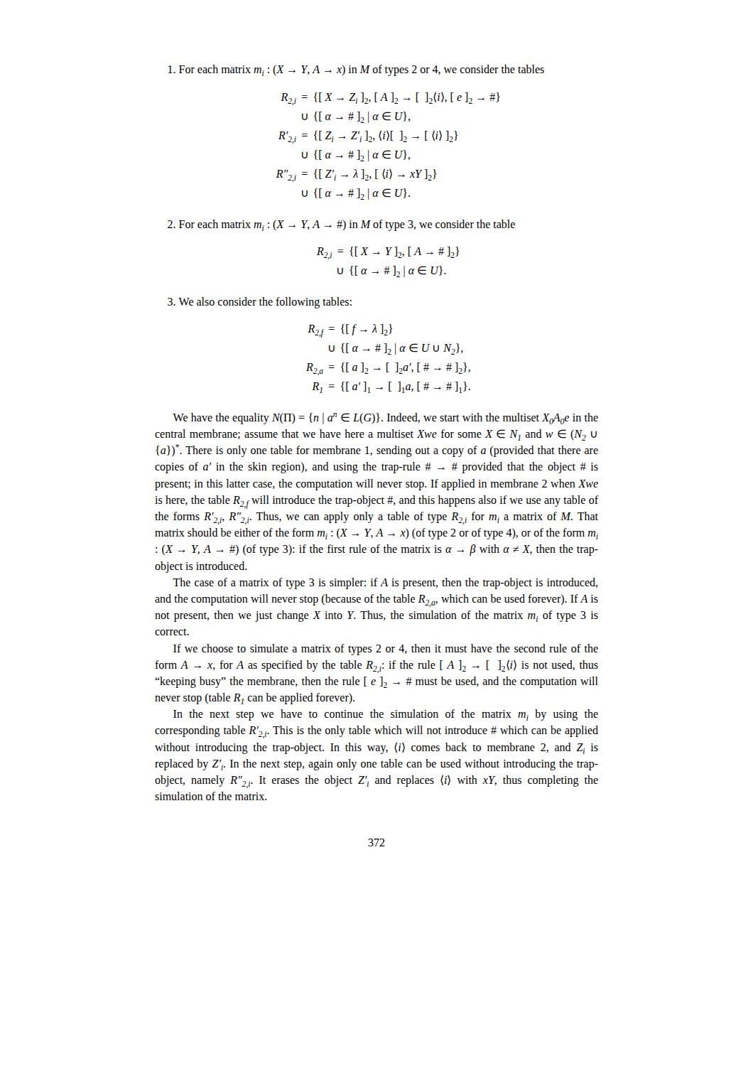For each matrix mi : (X → Y, A → x) in M of types 2 or 4, we consider the tables
| R 2,i | = | {[ X → Z i ] 2 , [ A ] 2 → [ ] 2 ⟨ i ⟩, [ e ] 2 → #} |
| | ∪ | {[ α → # ] 2 / α ∈ U }, |
| R′ 2,i | = | {[ Z i → Z′ i ] 2 , ⟨ i ⟩[ ] 2 → [ ⟨ i ⟩ ] 2 } |
| | ∪ | {[ α → # ] 2 / α ∈ U }, |
| R″ 2,i | = | {[ Z′ i → λ ] 2 , [ ⟨ i ⟩ → xY ] 2 } |
| | ∪ | {[ α → # ] 2 / α ∈ U }. |
For each matrix mi : (X → Y, A → #) in M of type 3, we consider the table
| R 2,i | = | {[ X → Y ] 2 , [ A → # ] 2 } |
| | ∪ | {[ α → # ] 2 / α ∈ U }. |
We also consider the following tables:
| R 2,f | = | {[ f → λ ] 2 } |
| | ∪ | {[ α → # ] 2 / α ∈ U ∪ N 2 }, |
| R 2,a | = | {[ a ] 2 → [ ] 2 a′ , [ # → # ] 2 }, |
| R 1 | = | {[ a′ ] 1 → [ ] 1 a , [ # → # ] 1 }. |
We have the equality N(Π) = {n | an ∈ L(G)}. Indeed, we start with the multiset X0A0e in the central membrane; assume that we have here a multiset Xwe for some X ∈ N1 and w ∈ (N2 ∪ {a})*. There is only one table for membrane 1, sending out a copy of a (provided that there are copies of a′ in the skin region), and using the trap-rule # → # provided that the object # is present; in this latter case, the computation will never stop. If applied in membrane 2 when Xwe is here, the table R2,f will introduce the trap-object #, and this happens also if we use any table of the forms R′2,i, R″2,i. Thus, we can apply only a table of type R2,i for mi a matrix of M. That matrix should be either of the form mi : (X → Y, A → x) (of type 2 or of type 4), or of the form mi : (X → Y, A → #) (of type 3): if the first rule of the matrix is α → β with α ≠ X, then the trap-object is introduced.
The case of a matrix of type 3 is simpler: if A is present, then the trap-object is introduced, and the computation will never stop (because of the table R2,a, which can be used forever). If A is not present, then we just change X into Y. Thus, the simulation of the matrix mi of type 3 is correct.
If we choose to simulate a matrix of types 2 or 4, then it must have the second rule of the form A → x, for A as specified by the table R2,i: if the rule [ A ]2 → [ ]2⟨i⟩ is not used, thus “keeping busy” the membrane, then the rule [ e ]2 → # must be used, and the computation will never stop (table R1 can be applied forever).
In the next step we have to continue the simulation of the matrix mi by using the corresponding table R′2,i. This is the only table which will not introduce # which can be applied without introducing the trap-object. In this way, ⟨i⟩ comes back to membrane 2, and Zi is replaced by Z′i. In the next step, again only one table can be used without introducing the trap-object, namely R″2,i. It erases the object Z′i and replaces ⟨i⟩ with xY, thus completing the simulation of the matrix.
372